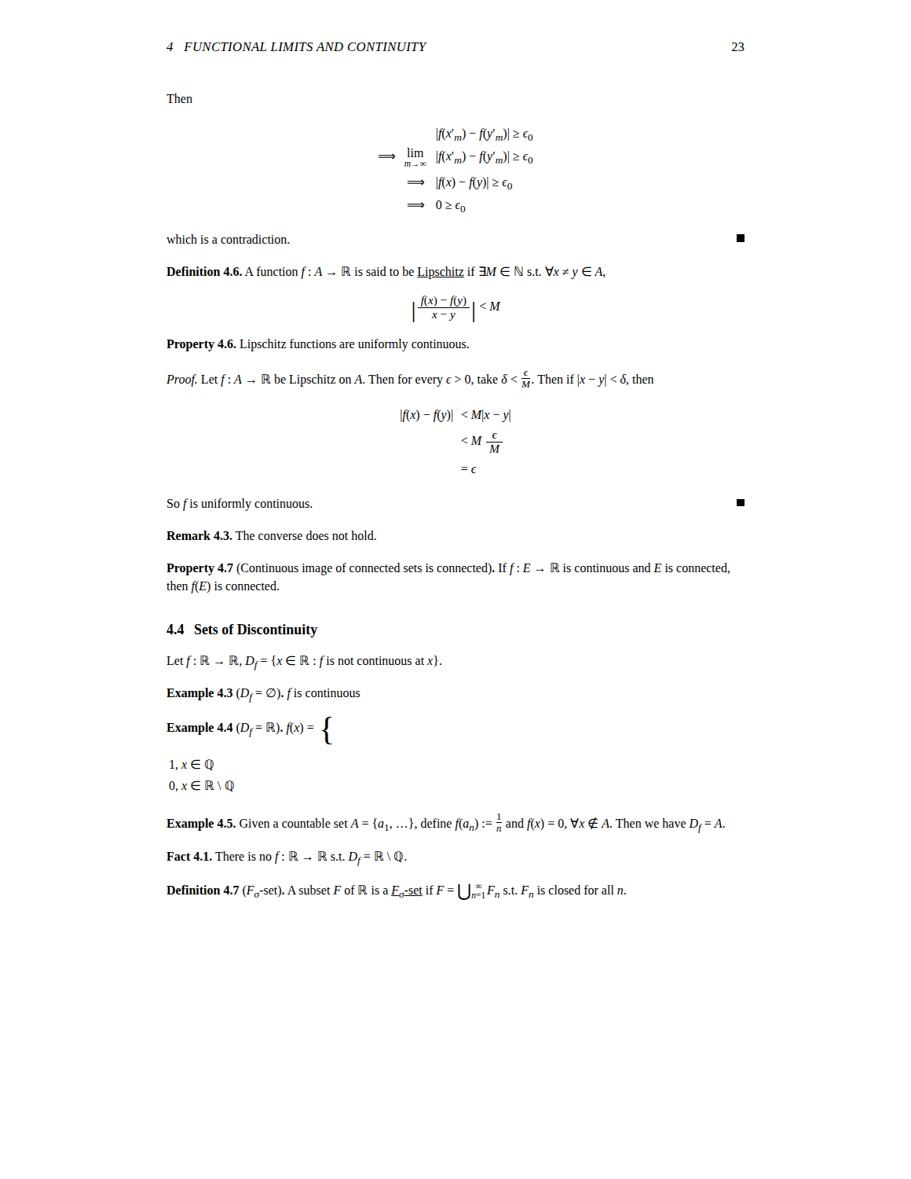4 FUNCTIONAL LIMITS AND CONTINUITY 23
Then
| | / f ( x ′ m ) − f ( y ′ m )/ ≥ ϵ 0 |
| ⟹ lim m →∞ | / f ( x ′ m ) − f ( y ′ m )/ ≥ ϵ 0 |
| ⟹ | / f ( x ) − f ( y )/ ≥ ϵ 0 |
| ⟹ | 0 ≥ ϵ 0 |
which is a contradiction.
Definition 4.6. A function f : A → ℝ is said to be Lipschitz if ∃M ∈ ℕ s.t. ∀x ≠ y ∈ A,
|f(x) − f(y) x − y| < M
Property 4.6. Lipschitz functions are uniformly continuous.
Proof. Let f : A → ℝ be Lipschitz on A. Then for every ϵ > 0, take δ < ϵM. Then if |x − y| < δ, then
| / f ( x ) − f ( y )/ | < M / x − y / |
| | < M ϵ M |
| | = ϵ |
So f is uniformly continuous.
Remark 4.3. The converse does not hold.
Property 4.7 (Continuous image of connected sets is connected). If f : E → ℝ is continuous and E is connected, then f(E) is connected.
4.4 Sets of Discontinuity
Let f : ℝ → ℝ, Df = {x ∈ ℝ : f is not continuous at x}.
Example 4.3 (Df = ∅). f is continuous
Example 4.4 (Df = ℝ). f(x) = {
| 1, | x ∈ ℚ |
| 0, | x ∈ ℝ \ ℚ |
Example 4.5. Given a countable set A = {a1, …}, define f(an) := 1 n and f(x) = 0, ∀x ∉ A. Then we have Df = A.
Fact 4.1. There is no f : ℝ → ℝ s.t. Df = ℝ \ ℚ.
Definition 4.7 (Fσ-set). A subset F of ℝ is a Fσ-set if F = ⋃∞n=1 Fn s.t. Fn is closed for all n.